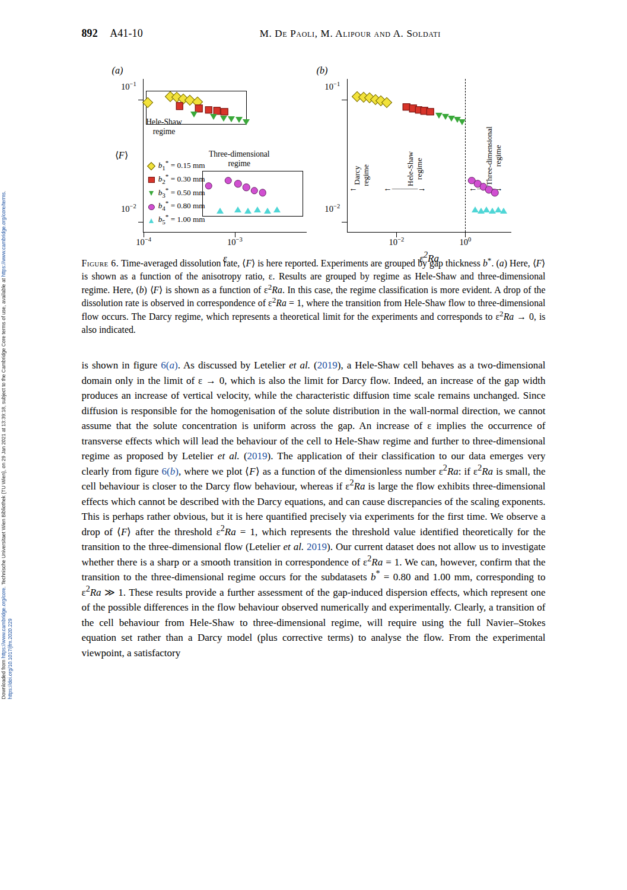Downloaded from https://www.cambridge.org/core. Technische Universitaet Wien Bibliothek (TU Wien), on 29 Jan 2021 at 13:39:18, subject to the Cambridge Core terms of use, available at https://www.cambridge.org/core/terms.
https://doi.org/10.1017/jfm.2020.229
892 A41-10 M. De Paoli, M. Alipour and A. Soldati
(a)
⟨F⟩ 10−1 10−2 10−4 10−3 ε
Hele-Shaw
regime
Three-dimensional
regime
b1* = 0.15 mm
b2* = 0.30 mm
b3* = 0.50 mm
b4* = 0.80 mm
b5* = 1.00 mm
(b)
10−1 10−2 10−2 100 ε2Ra
Darcy
regime Hele-Shaw
regime Three-dimensional
regime ← ←———→ ←——→
Figure 6. Time-averaged dissolution rate, ⟨F⟩ is here reported. Experiments are grouped by gap thickness b*. (a) Here, ⟨F⟩ is shown as a function of the anisotropy ratio, ε. Results are grouped by regime as Hele-Shaw and three-dimensional regime. Here, (b) ⟨F⟩ is shown as a function of ε2Ra. In this case, the regime classification is more evident. A drop of the dissolution rate is observed in correspondence of ε2Ra = 1, where the transition from Hele-Shaw flow to three-dimensional flow occurs. The Darcy regime, which represents a theoretical limit for the experiments and corresponds to ε2Ra → 0, is also indicated.
is shown in figure 6(a). As discussed by Letelier et al. (2019), a Hele-Shaw cell behaves as a two-dimensional domain only in the limit of ε → 0, which is also the limit for Darcy flow. Indeed, an increase of the gap width produces an increase of vertical velocity, while the characteristic diffusion time scale remains unchanged. Since diffusion is responsible for the homogenisation of the solute distribution in the wall-normal direction, we cannot assume that the solute concentration is uniform across the gap. An increase of ε implies the occurrence of transverse effects which will lead the behaviour of the cell to Hele-Shaw regime and further to three-dimensional regime as proposed by Letelier et al. (2019). The application of their classification to our data emerges very clearly from figure 6(b), where we plot ⟨F⟩ as a function of the dimensionless number ε2Ra: if ε2Ra is small, the cell behaviour is closer to the Darcy flow behaviour, whereas if ε2Ra is large the flow exhibits three-dimensional effects which cannot be described with the Darcy equations, and can cause discrepancies of the scaling exponents. This is perhaps rather obvious, but it is here quantified precisely via experiments for the first time. We observe a drop of ⟨F⟩ after the threshold ε2Ra = 1, which represents the threshold value identified theoretically for the transition to the three-dimensional flow (Letelier et al. 2019). Our current dataset does not allow us to investigate whether there is a sharp or a smooth transition in correspondence of ε2Ra = 1. We can, however, confirm that the transition to the three-dimensional regime occurs for the subdatasets b* = 0.80 and 1.00 mm, corresponding to ε2Ra ≫ 1. These results provide a further assessment of the gap-induced dispersion effects, which represent one of the possible differences in the flow behaviour observed numerically and experimentally. Clearly, a transition of the cell behaviour from Hele-Shaw to three-dimensional regime, will require using the full Navier–Stokes equation set rather than a Darcy model (plus corrective terms) to analyse the flow. From the experimental viewpoint, a satisfactory